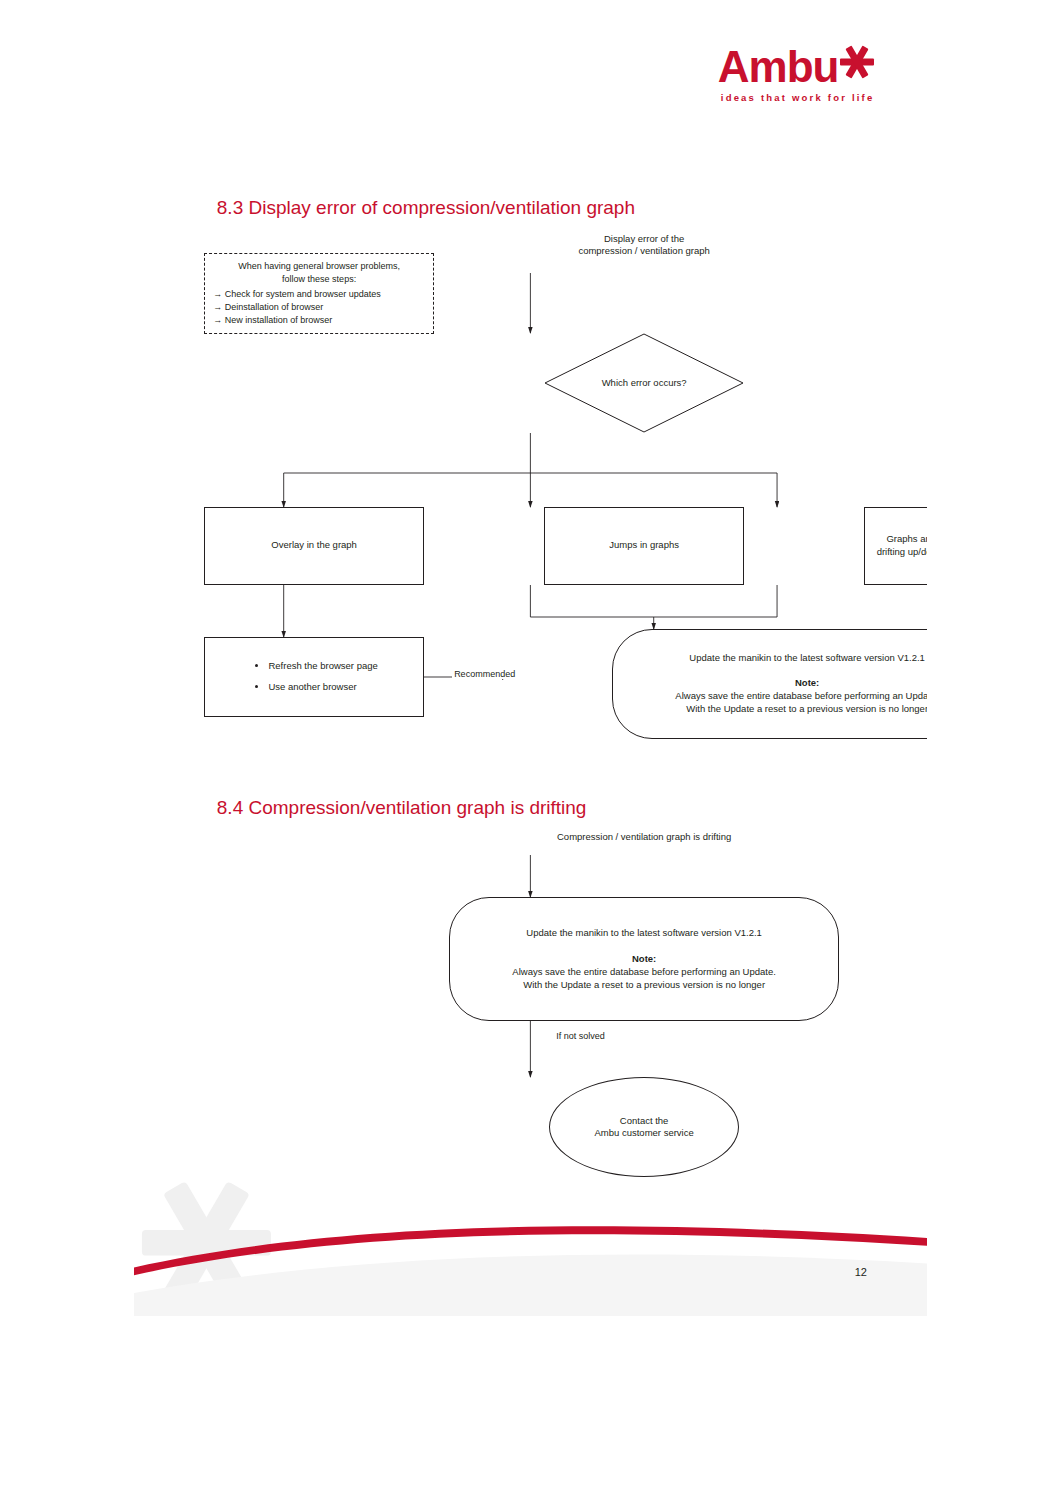Ambu
ideas that work for life
8.3 Display error of compression/ventilation graph
Display error of the
compression / ventilation graph
When having general browser problems,
follow these steps: → Check for system and browser updates
→ Deinstallation of browser
→ New installation of browser
Which error occurs?
Overlay in the graph
Jumps in graphs
Graphs are drifting up/down
→ 8.4 Compression / ventilation graph is drifting
Refresh the browser page
Use another browser
Recommended
Update the manikin to the latest software version V1.2.1
Note:
Always save the entire database before performing an Update.
With the Update a reset to a previous version is no longer
8.4 Compression/ventilation graph is drifting
Compression / ventilation graph is drifting
Update the manikin to the latest software version V1.2.1
Note:
Always save the entire database before performing an Update.
With the Update a reset to a previous version is no longer
If not solved
Contact the
Ambu customer service
12